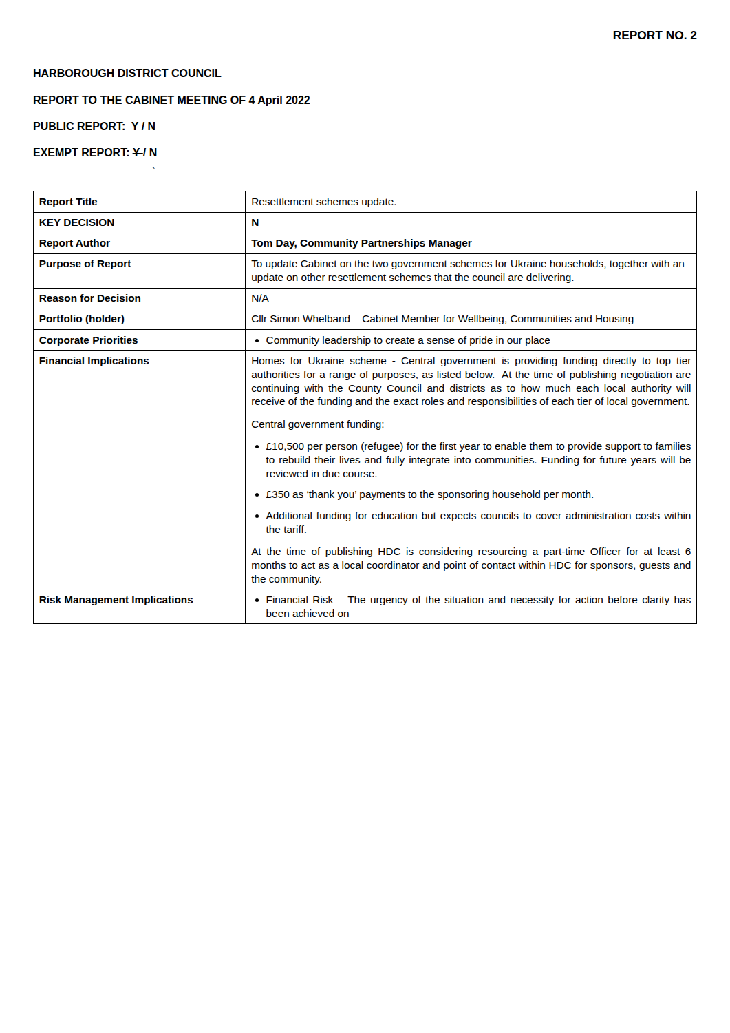REPORT NO. 2
HARBOROUGH DISTRICT COUNCIL
REPORT TO THE CABINET MEETING OF 4 April 2022
PUBLIC REPORT: Y / N
EXEMPT REPORT: Y / N
`
| Report Title | Resettlement schemes update. |
| KEY DECISION | N |
| Report Author | Tom Day, Community Partnerships Manager |
| Purpose of Report | To update Cabinet on the two government schemes for Ukraine households, together with an update on other resettlement schemes that the council are delivering. |
| Reason for Decision | N/A |
| Portfolio (holder) | Cllr Simon Whelband – Cabinet Member for Wellbeing, Communities and Housing |
| Corporate Priorities | Community leadership to create a sense of pride in our place |
| Financial Implications | Homes for Ukraine scheme - Central government is providing funding directly to top tier authorities for a range of purposes, as listed below. At the time of publishing negotiation are continuing with the County Council and districts as to how much each local authority will receive of the funding and the exact roles and responsibilities of each tier of local government. Central government funding: £10,500 per person (refugee) for the first year to enable them to provide support to families to rebuild their lives and fully integrate into communities. Funding for future years will be reviewed in due course. £350 as ‘thank you’ payments to the sponsoring household per month. Additional funding for education but expects councils to cover administration costs within the tariff. At the time of publishing HDC is considering resourcing a part-time Officer for at least 6 months to act as a local coordinator and point of contact within HDC for sponsors, guests and the community. |
| Risk Management Implications | Financial Risk – The urgency of the situation and necessity for action before clarity has been achieved on |